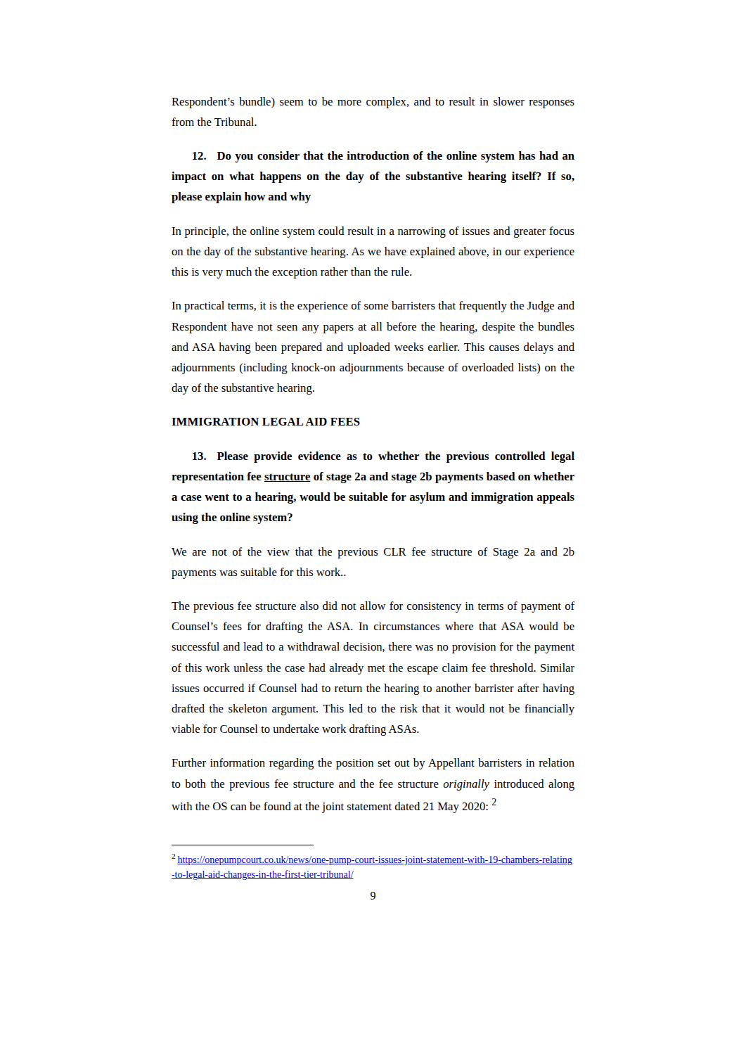Respondent’s bundle) seem to be more complex, and to result in slower responses from the Tribunal.
12. Do you consider that the introduction of the online system has had an impact on what happens on the day of the substantive hearing itself? If so, please explain how and why
In principle, the online system could result in a narrowing of issues and greater focus on the day of the substantive hearing. As we have explained above, in our experience this is very much the exception rather than the rule.
In practical terms, it is the experience of some barristers that frequently the Judge and Respondent have not seen any papers at all before the hearing, despite the bundles and ASA having been prepared and uploaded weeks earlier. This causes delays and adjournments (including knock-on adjournments because of overloaded lists) on the day of the substantive hearing.
IMMIGRATION LEGAL AID FEES
13. Please provide evidence as to whether the previous controlled legal representation fee structure of stage 2a and stage 2b payments based on whether a case went to a hearing, would be suitable for asylum and immigration appeals using the online system?
We are not of the view that the previous CLR fee structure of Stage 2a and 2b payments was suitable for this work..
The previous fee structure also did not allow for consistency in terms of payment of Counsel’s fees for drafting the ASA. In circumstances where that ASA would be successful and lead to a withdrawal decision, there was no provision for the payment of this work unless the case had already met the escape claim fee threshold. Similar issues occurred if Counsel had to return the hearing to another barrister after having drafted the skeleton argument. This led to the risk that it would not be financially viable for Counsel to undertake work drafting ASAs.
Further information regarding the position set out by Appellant barristers in relation to both the previous fee structure and the fee structure originally introduced along with the OS can be found at the joint statement dated 21 May 2020: 2
2https://onepumpcourt.co.uk/news/one-pump-court-issues-joint-statement-with-19-chambers-relating-to-legal-aid-changes-in-the-first-tier-tribunal/
9